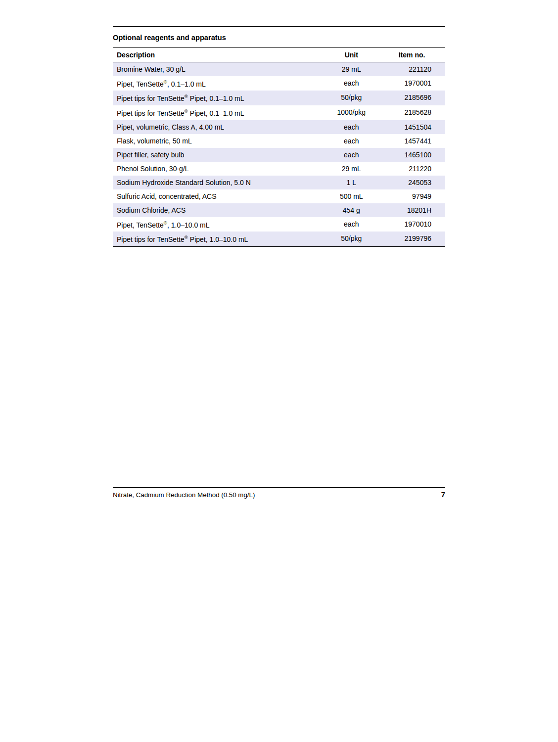Optional reagents and apparatus
| Description | Unit | Item no. |
| --- | --- | --- |
| Bromine Water, 30 g/L | 29 mL | 221120 |
| Pipet, TenSette ® , 0.1–1.0 mL | each | 1970001 |
| Pipet tips for TenSette ® Pipet, 0.1–1.0 mL | 50/pkg | 2185696 |
| Pipet tips for TenSette ® Pipet, 0.1–1.0 mL | 1000/pkg | 2185628 |
| Pipet, volumetric, Class A, 4.00 mL | each | 1451504 |
| Flask, volumetric, 50 mL | each | 1457441 |
| Pipet filler, safety bulb | each | 1465100 |
| Phenol Solution, 30-g/L | 29 mL | 211220 |
| Sodium Hydroxide Standard Solution, 5.0 N | 1 L | 245053 |
| Sulfuric Acid, concentrated, ACS | 500 mL | 97949 |
| Sodium Chloride, ACS | 454 g | 18201H |
| Pipet, TenSette ® , 1.0–10.0 mL | each | 1970010 |
| Pipet tips for TenSette ® Pipet, 1.0–10.0 mL | 50/pkg | 2199796 |
Nitrate, Cadmium Reduction Method (0.50 mg/L) 7